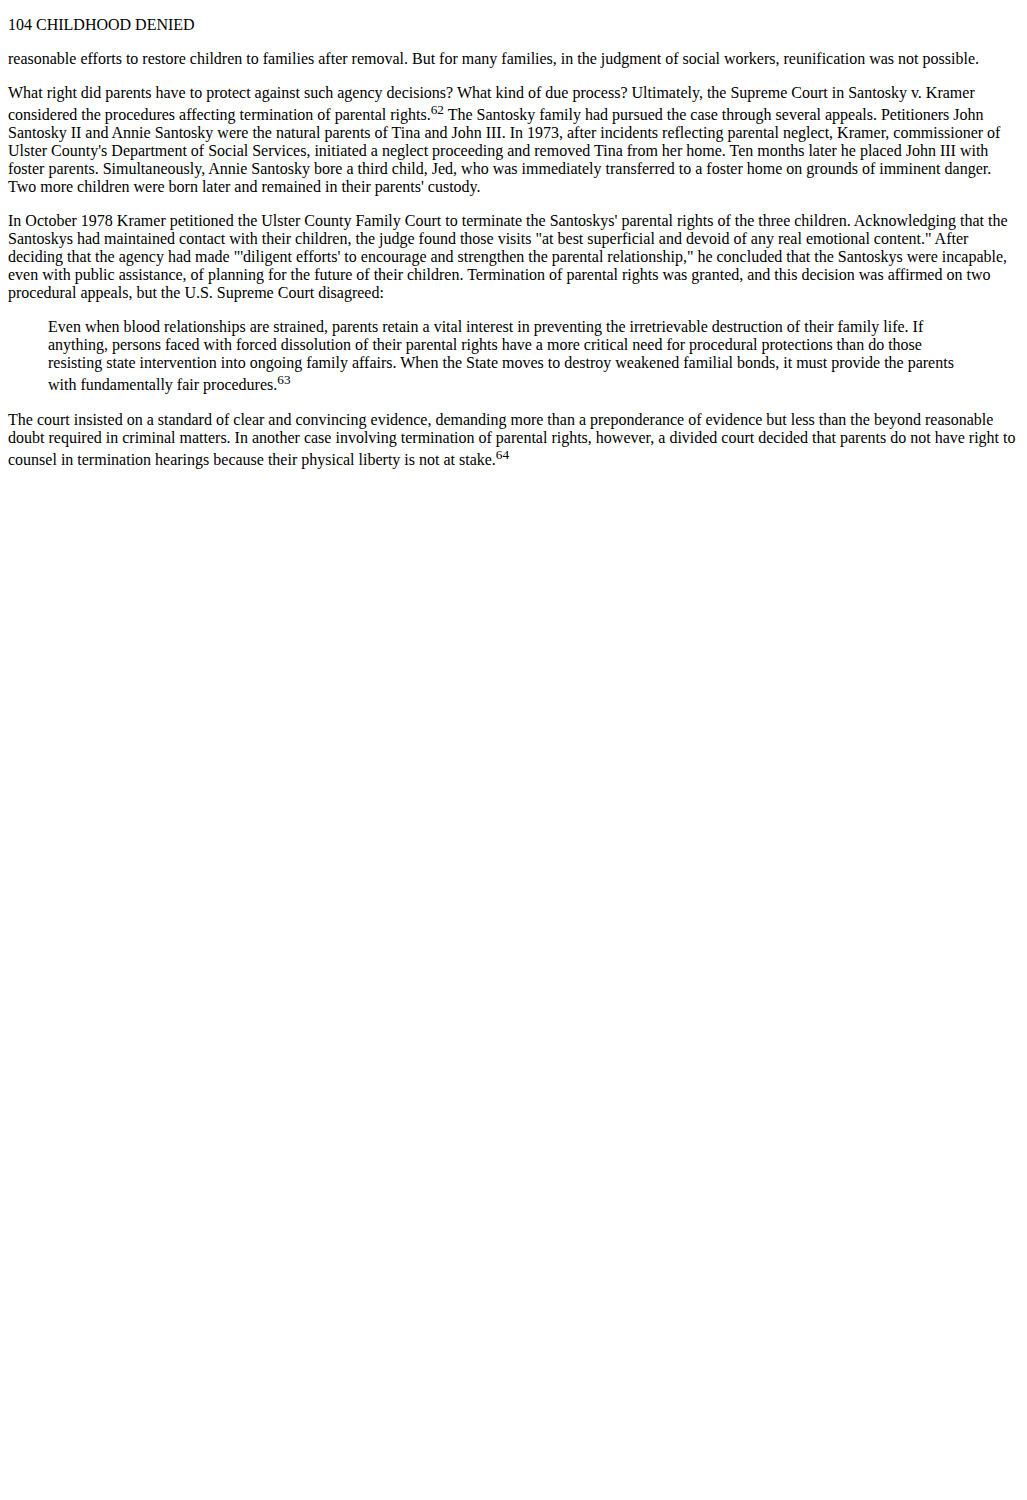104 CHILDHOOD DENIED
reasonable efforts to restore children to families after removal. But for many families, in the judgment of social workers, reunification was not possible.
What right did parents have to protect against such agency decisions? What kind of due process? Ultimately, the Supreme Court in Santosky v. Kramer considered the procedures affecting termination of parental rights.62 The Santosky family had pursued the case through several appeals. Petitioners John Santosky II and Annie Santosky were the natural parents of Tina and John III. In 1973, after incidents reflecting parental neglect, Kramer, commissioner of Ulster County's Department of Social Services, initiated a neglect proceeding and removed Tina from her home. Ten months later he placed John III with foster parents. Simultaneously, Annie Santosky bore a third child, Jed, who was immediately transferred to a foster home on grounds of imminent danger. Two more children were born later and remained in their parents' custody.
In October 1978 Kramer petitioned the Ulster County Family Court to terminate the Santoskys' parental rights of the three children. Acknowledging that the Santoskys had maintained contact with their children, the judge found those visits "at best superficial and devoid of any real emotional content." After deciding that the agency had made "'diligent efforts' to encourage and strengthen the parental relationship," he concluded that the Santoskys were incapable, even with public assistance, of planning for the future of their children. Termination of parental rights was granted, and this decision was affirmed on two procedural appeals, but the U.S. Supreme Court disagreed:
Even when blood relationships are strained, parents retain a vital interest in preventing the irretrievable destruction of their family life. If anything, persons faced with forced dissolution of their parental rights have a more critical need for procedural protections than do those resisting state intervention into ongoing family affairs. When the State moves to destroy weakened familial bonds, it must provide the parents with fundamentally fair procedures.63
The court insisted on a standard of clear and convincing evidence, demanding more than a preponderance of evidence but less than the beyond reasonable doubt required in criminal matters. In another case involving termination of parental rights, however, a divided court decided that parents do not have right to counsel in termination hearings because their physical liberty is not at stake.64